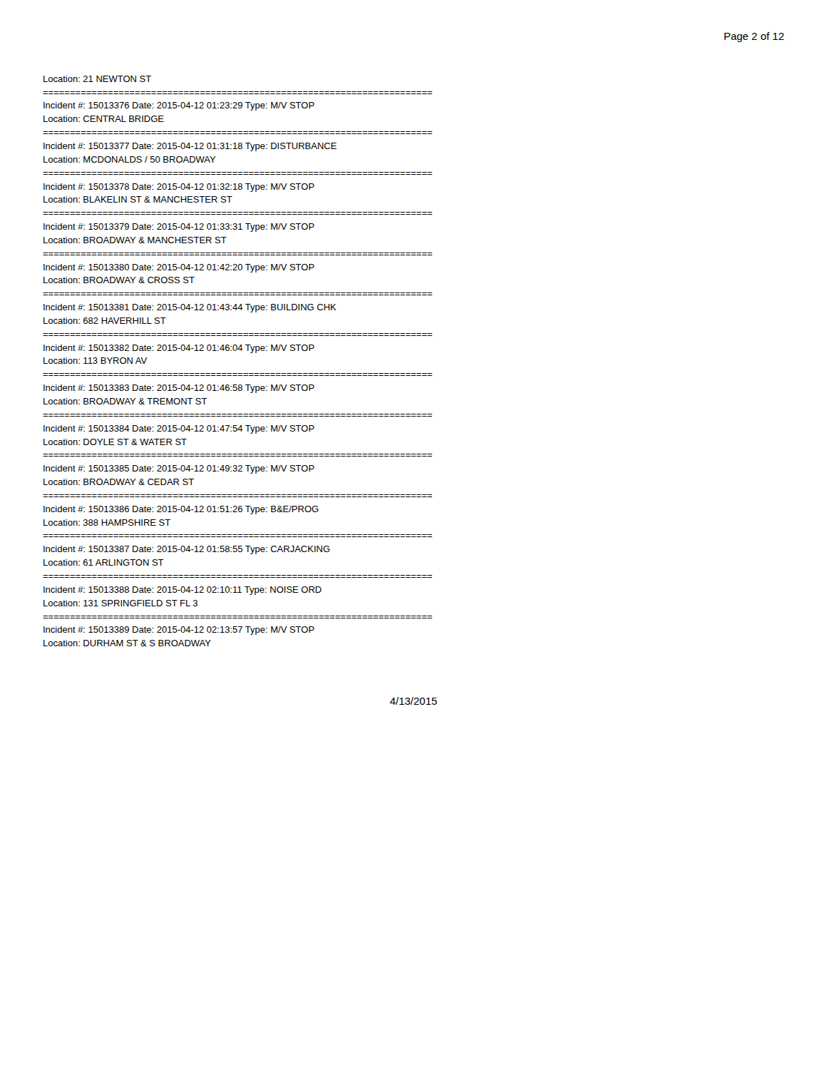Page 2 of 12
Location: 21 NEWTON ST ======================================================================== Incident #: 15013376 Date: 2015-04-12 01:23:29 Type: M/V STOP Location: CENTRAL BRIDGE ======================================================================== Incident #: 15013377 Date: 2015-04-12 01:31:18 Type: DISTURBANCE Location: MCDONALDS / 50 BROADWAY ======================================================================== Incident #: 15013378 Date: 2015-04-12 01:32:18 Type: M/V STOP Location: BLAKELIN ST & MANCHESTER ST ======================================================================== Incident #: 15013379 Date: 2015-04-12 01:33:31 Type: M/V STOP Location: BROADWAY & MANCHESTER ST ======================================================================== Incident #: 15013380 Date: 2015-04-12 01:42:20 Type: M/V STOP Location: BROADWAY & CROSS ST ======================================================================== Incident #: 15013381 Date: 2015-04-12 01:43:44 Type: BUILDING CHK Location: 682 HAVERHILL ST ======================================================================== Incident #: 15013382 Date: 2015-04-12 01:46:04 Type: M/V STOP Location: 113 BYRON AV ======================================================================== Incident #: 15013383 Date: 2015-04-12 01:46:58 Type: M/V STOP Location: BROADWAY & TREMONT ST ======================================================================== Incident #: 15013384 Date: 2015-04-12 01:47:54 Type: M/V STOP Location: DOYLE ST & WATER ST ======================================================================== Incident #: 15013385 Date: 2015-04-12 01:49:32 Type: M/V STOP Location: BROADWAY & CEDAR ST ======================================================================== Incident #: 15013386 Date: 2015-04-12 01:51:26 Type: B&E/PROG Location: 388 HAMPSHIRE ST ======================================================================== Incident #: 15013387 Date: 2015-04-12 01:58:55 Type: CARJACKING Location: 61 ARLINGTON ST ======================================================================== Incident #: 15013388 Date: 2015-04-12 02:10:11 Type: NOISE ORD Location: 131 SPRINGFIELD ST FL 3 ======================================================================== Incident #: 15013389 Date: 2015-04-12 02:13:57 Type: M/V STOP Location: DURHAM ST & S BROADWAY
4/13/2015